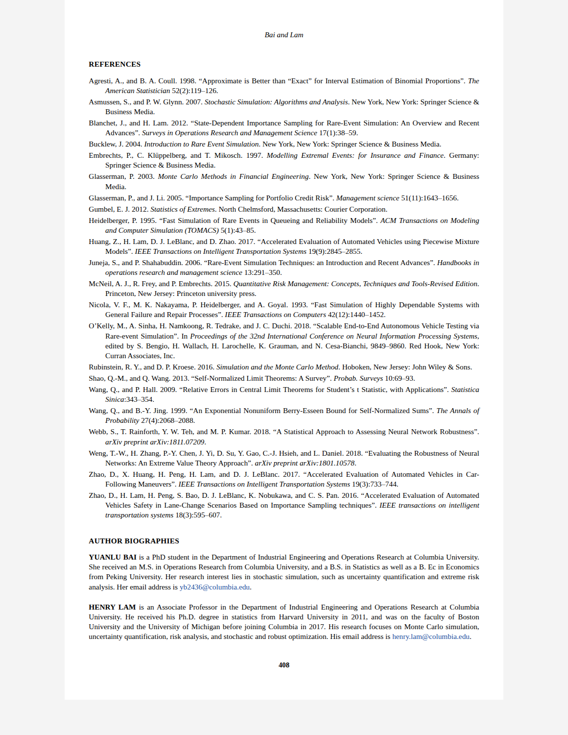Bai and Lam
REFERENCES
Agresti, A., and B. A. Coull. 1998. “Approximate is Better than “Exact” for Interval Estimation of Binomial Proportions”. The American Statistician 52(2):119–126.
Asmussen, S., and P. W. Glynn. 2007. Stochastic Simulation: Algorithms and Analysis. New York, New York: Springer Science & Business Media.
Blanchet, J., and H. Lam. 2012. “State-Dependent Importance Sampling for Rare-Event Simulation: An Overview and Recent Advances”. Surveys in Operations Research and Management Science 17(1):38–59.
Bucklew, J. 2004. Introduction to Rare Event Simulation. New York, New York: Springer Science & Business Media.
Embrechts, P., C. Klüppelberg, and T. Mikosch. 1997. Modelling Extremal Events: for Insurance and Finance. Germany: Springer Science & Business Media.
Glasserman, P. 2003. Monte Carlo Methods in Financial Engineering. New York, New York: Springer Science & Business Media.
Glasserman, P., and J. Li. 2005. “Importance Sampling for Portfolio Credit Risk”. Management science 51(11):1643–1656.
Gumbel, E. J. 2012. Statistics of Extremes. North Chelmsford, Massachusetts: Courier Corporation.
Heidelberger, P. 1995. “Fast Simulation of Rare Events in Queueing and Reliability Models”. ACM Transactions on Modeling and Computer Simulation (TOMACS) 5(1):43–85.
Huang, Z., H. Lam, D. J. LeBlanc, and D. Zhao. 2017. “Accelerated Evaluation of Automated Vehicles using Piecewise Mixture Models”. IEEE Transactions on Intelligent Transportation Systems 19(9):2845–2855.
Juneja, S., and P. Shahabuddin. 2006. “Rare-Event Simulation Techniques: an Introduction and Recent Advances”. Handbooks in operations research and management science 13:291–350.
McNeil, A. J., R. Frey, and P. Embrechts. 2015. Quantitative Risk Management: Concepts, Techniques and Tools-Revised Edition. Princeton, New Jersey: Princeton university press.
Nicola, V. F., M. K. Nakayama, P. Heidelberger, and A. Goyal. 1993. “Fast Simulation of Highly Dependable Systems with General Failure and Repair Processes”. IEEE Transactions on Computers 42(12):1440–1452.
O’Kelly, M., A. Sinha, H. Namkoong, R. Tedrake, and J. C. Duchi. 2018. “Scalable End-to-End Autonomous Vehicle Testing via Rare-event Simulation”. In Proceedings of the 32nd International Conference on Neural Information Processing Systems, edited by S. Bengio, H. Wallach, H. Larochelle, K. Grauman, and N. Cesa-Bianchi, 9849–9860. Red Hook, New York: Curran Associates, Inc.
Rubinstein, R. Y., and D. P. Kroese. 2016. Simulation and the Monte Carlo Method. Hoboken, New Jersey: John Wiley & Sons.
Shao, Q.-M., and Q. Wang. 2013. “Self-Normalized Limit Theorems: A Survey”. Probab. Surveys 10:69–93.
Wang, Q., and P. Hall. 2009. “Relative Errors in Central Limit Theorems for Student’s t Statistic, with Applications”. Statistica Sinica:343–354.
Wang, Q., and B.-Y. Jing. 1999. “An Exponential Nonuniform Berry-Esseen Bound for Self-Normalized Sums”. The Annals of Probability 27(4):2068–2088.
Webb, S., T. Rainforth, Y. W. Teh, and M. P. Kumar. 2018. “A Statistical Approach to Assessing Neural Network Robustness”. arXiv preprint arXiv:1811.07209.
Weng, T.-W., H. Zhang, P.-Y. Chen, J. Yi, D. Su, Y. Gao, C.-J. Hsieh, and L. Daniel. 2018. “Evaluating the Robustness of Neural Networks: An Extreme Value Theory Approach”. arXiv preprint arXiv:1801.10578.
Zhao, D., X. Huang, H. Peng, H. Lam, and D. J. LeBlanc. 2017. “Accelerated Evaluation of Automated Vehicles in Car-Following Maneuvers”. IEEE Transactions on Intelligent Transportation Systems 19(3):733–744.
Zhao, D., H. Lam, H. Peng, S. Bao, D. J. LeBlanc, K. Nobukawa, and C. S. Pan. 2016. “Accelerated Evaluation of Automated Vehicles Safety in Lane-Change Scenarios Based on Importance Sampling techniques”. IEEE transactions on intelligent transportation systems 18(3):595–607.
AUTHOR BIOGRAPHIES
YUANLU BAI is a PhD student in the Department of Industrial Engineering and Operations Research at Columbia University. She received an M.S. in Operations Research from Columbia University, and a B.S. in Statistics as well as a B. Ec in Economics from Peking University. Her research interest lies in stochastic simulation, such as uncertainty quantification and extreme risk analysis. Her email address is yb2436@columbia.edu.
HENRY LAM is an Associate Professor in the Department of Industrial Engineering and Operations Research at Columbia University. He received his Ph.D. degree in statistics from Harvard University in 2011, and was on the faculty of Boston University and the University of Michigan before joining Columbia in 2017. His research focuses on Monte Carlo simulation, uncertainty quantification, risk analysis, and stochastic and robust optimization. His email address is henry.lam@columbia.edu.
408